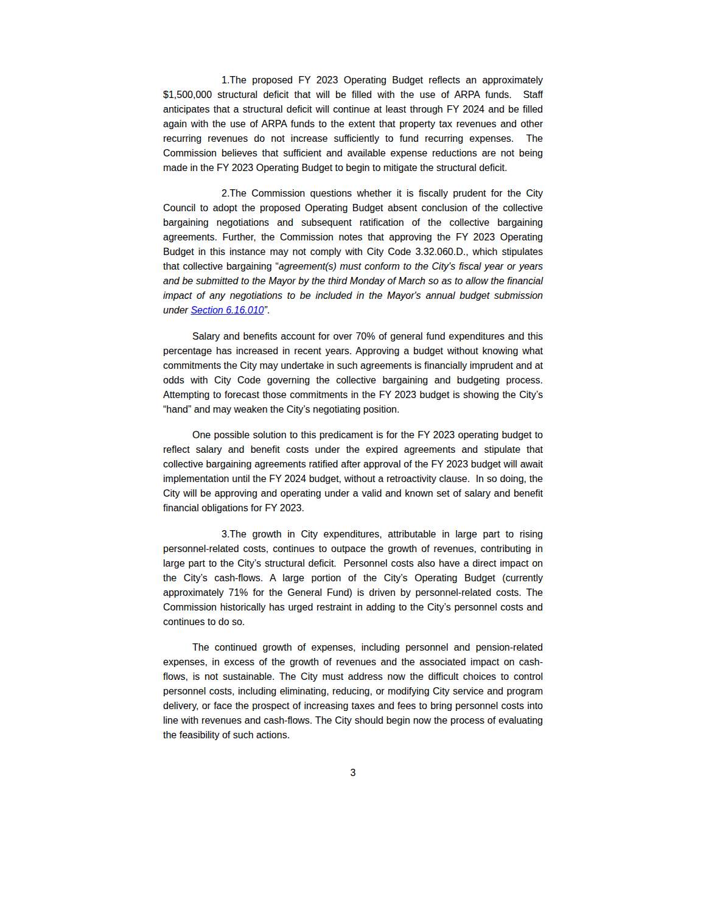1. The proposed FY 2023 Operating Budget reflects an approximately $1,500,000 structural deficit that will be filled with the use of ARPA funds. Staff anticipates that a structural deficit will continue at least through FY 2024 and be filled again with the use of ARPA funds to the extent that property tax revenues and other recurring revenues do not increase sufficiently to fund recurring expenses. The Commission believes that sufficient and available expense reductions are not being made in the FY 2023 Operating Budget to begin to mitigate the structural deficit.
2. The Commission questions whether it is fiscally prudent for the City Council to adopt the proposed Operating Budget absent conclusion of the collective bargaining negotiations and subsequent ratification of the collective bargaining agreements. Further, the Commission notes that approving the FY 2023 Operating Budget in this instance may not comply with City Code 3.32.060.D., which stipulates that collective bargaining “agreement(s) must conform to the City's fiscal year or years and be submitted to the Mayor by the third Monday of March so as to allow the financial impact of any negotiations to be included in the Mayor's annual budget submission under Section 6.16.010”.
Salary and benefits account for over 70% of general fund expenditures and this percentage has increased in recent years. Approving a budget without knowing what commitments the City may undertake in such agreements is financially imprudent and at odds with City Code governing the collective bargaining and budgeting process. Attempting to forecast those commitments in the FY 2023 budget is showing the City’s “hand” and may weaken the City’s negotiating position.
One possible solution to this predicament is for the FY 2023 operating budget to reflect salary and benefit costs under the expired agreements and stipulate that collective bargaining agreements ratified after approval of the FY 2023 budget will await implementation until the FY 2024 budget, without a retroactivity clause. In so doing, the City will be approving and operating under a valid and known set of salary and benefit financial obligations for FY 2023.
3. The growth in City expenditures, attributable in large part to rising personnel-related costs, continues to outpace the growth of revenues, contributing in large part to the City’s structural deficit. Personnel costs also have a direct impact on the City’s cash-flows. A large portion of the City’s Operating Budget (currently approximately 71% for the General Fund) is driven by personnel-related costs. The Commission historically has urged restraint in adding to the City’s personnel costs and continues to do so.
The continued growth of expenses, including personnel and pension-related expenses, in excess of the growth of revenues and the associated impact on cash-flows, is not sustainable. The City must address now the difficult choices to control personnel costs, including eliminating, reducing, or modifying City service and program delivery, or face the prospect of increasing taxes and fees to bring personnel costs into line with revenues and cash-flows. The City should begin now the process of evaluating the feasibility of such actions.
3